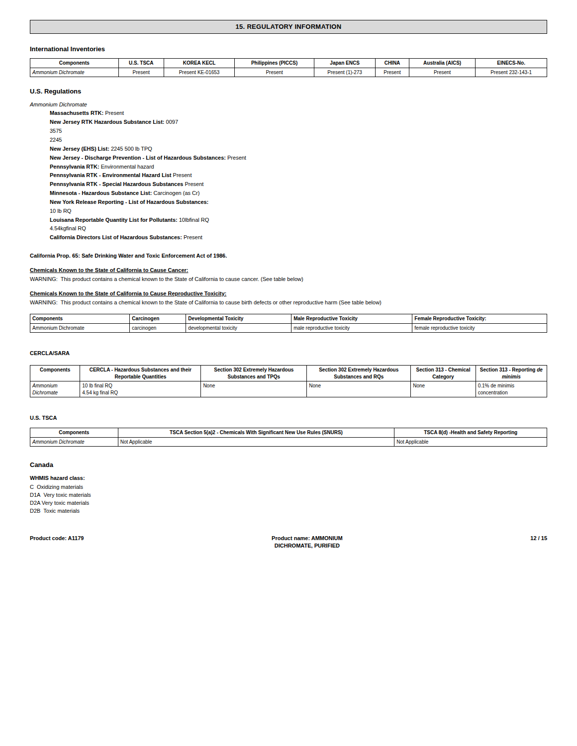15. REGULATORY INFORMATION
International Inventories
| Components | U.S. TSCA | KOREA KECL | Philippines (PICCS) | Japan ENCS | CHINA | Australia (AICS) | EINECS-No. |
| --- | --- | --- | --- | --- | --- | --- | --- |
| Ammonium Dichromate | Present | Present KE-01653 | Present | Present (1)-273 | Present | Present | Present 232-143-1 |
U.S. Regulations
Ammonium Dichromate
Massachusetts RTK: Present
New Jersey RTK Hazardous Substance List: 0097
3575
2245
New Jersey (EHS) List: 2245 500 lb TPQ
New Jersey - Discharge Prevention - List of Hazardous Substances: Present
Pennsylvania RTK: Environmental hazard
Pennsylvania RTK - Environmental Hazard List Present
Pennsylvania RTK - Special Hazardous Substances Present
Minnesota - Hazardous Substance List: Carcinogen (as Cr)
New York Release Reporting - List of Hazardous Substances:
10 lb RQ
Louisana Reportable Quantity List for Pollutants: 10lbfinal RQ
4.54kgfinal RQ
California Directors List of Hazardous Substances: Present
California Prop. 65: Safe Drinking Water and Toxic Enforcement Act of 1986.
Chemicals Known to the State of California to Cause Cancer:
WARNING: This product contains a chemical known to the State of California to cause cancer. (See table below)
Chemicals Known to the State of California to Cause Reproductive Toxicity:
WARNING: This product contains a chemical known to the State of California to cause birth defects or other reproductive harm (See table below)
| Components | Carcinogen | Developmental Toxicity | Male Reproductive Toxicity | Female Reproductive Toxicity: |
| --- | --- | --- | --- | --- |
| Ammonium Dichromate | carcinogen | developmental toxicity | male reproductive toxicity | female reproductive toxicity |
CERCLA/SARA
| Components | CERCLA - Hazardous Substances and their Reportable Quantities | Section 302 Extremely Hazardous Substances and TPQs | Section 302 Extremely Hazardous Substances and RQs | Section 313 - Chemical Category | Section 313 - Reporting de minimis |
| --- | --- | --- | --- | --- | --- |
| Ammonium Dichromate | 10 lb final RQ 4.54 kg final RQ | None | None | None | 0.1% de minimis concentration |
U.S. TSCA
| Components | TSCA Section 5(a)2 - Chemicals With Significant New Use Rules (SNURS) | TSCA 8(d) -Health and Safety Reporting |
| --- | --- | --- |
| Ammonium Dichromate | Not Applicable | Not Applicable |
Canada
WHMIS hazard class:
C Oxidizing materials
D1A Very toxic materials
D2A Very toxic materials
D2B Toxic materials
Product code: A1179
Product name: AMMONIUM
DICHROMATE, PURIFIED
12 / 15